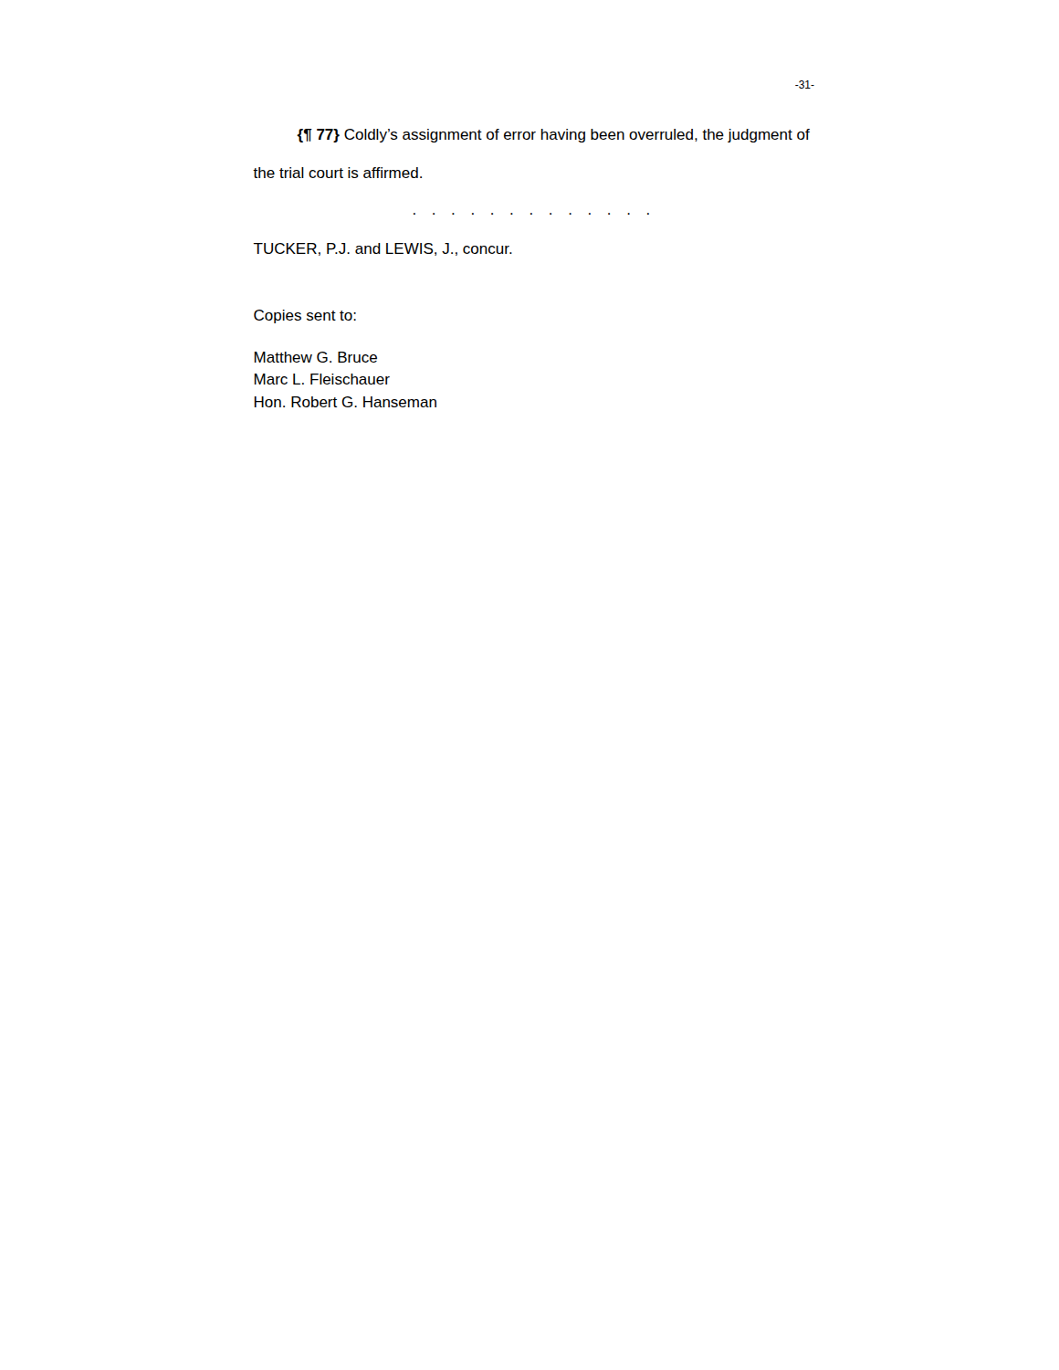-31-
{¶ 77} Coldly’s assignment of error having been overruled, the judgment of the trial court is affirmed.
. . . . . . . . . . . . .
TUCKER, P.J. and LEWIS, J., concur.
Copies sent to:
Matthew G. Bruce
Marc L. Fleischauer
Hon. Robert G. Hanseman